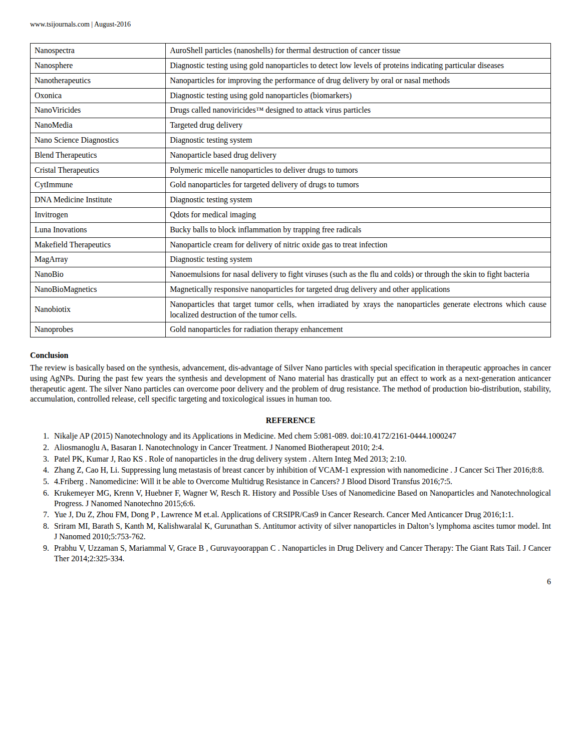www.tsijournals.com | August-2016
| Nanospectra | AuroShell particles (nanoshells) for thermal destruction of cancer tissue |
| Nanosphere | Diagnostic testing using gold nanoparticles to detect low levels of proteins indicating particular diseases |
| Nanotherapeutics | Nanoparticles for improving the performance of drug delivery by oral or nasal methods |
| Oxonica | Diagnostic testing using gold nanoparticles (biomarkers) |
| NanoViricides | Drugs called nanoviricides™ designed to attack virus particles |
| NanoMedia | Targeted drug delivery |
| Nano Science Diagnostics | Diagnostic testing system |
| Blend Therapeutics | Nanoparticle based drug delivery |
| Cristal Therapeutics | Polymeric micelle nanoparticles to deliver drugs to tumors |
| CytImmune | Gold nanoparticles for targeted delivery of drugs to tumors |
| DNA Medicine Institute | Diagnostic testing system |
| Invitrogen | Qdots for medical imaging |
| Luna Inovations | Bucky balls to block inflammation by trapping free radicals |
| Makefield Therapeutics | Nanoparticle cream for delivery of nitric oxide gas to treat infection |
| MagArray | Diagnostic testing system |
| NanoBio | Nanoemulsions for nasal delivery to fight viruses (such as the flu and colds) or through the skin to fight bacteria |
| NanoBioMagnetics | Magnetically responsive nanoparticles for targeted drug delivery and other applications |
| Nanobiotix | Nanoparticles that target tumor cells, when irradiated by xrays the nanoparticles generate electrons which cause localized destruction of the tumor cells. |
| Nanoprobes | Gold nanoparticles for radiation therapy enhancement |
Conclusion
The review is basically based on the synthesis, advancement, dis-advantage of Silver Nano particles with special specification in therapeutic approaches in cancer using AgNPs. During the past few years the synthesis and development of Nano material has drastically put an effect to work as a next-generation anticancer therapeutic agent. The silver Nano particles can overcome poor delivery and the problem of drug resistance. The method of production bio-distribution, stability, accumulation, controlled release, cell specific targeting and toxicological issues in human too.
REFERENCE
Nikalje AP (2015) Nanotechnology and its Applications in Medicine. Med chem 5:081-089. doi:10.4172/2161-0444.1000247
Aliosmanoglu A, Basaran I. Nanotechnology in Cancer Treatment. J Nanomed Biotherapeut 2010; 2:4.
Patel PK, Kumar J, Rao KS . Role of nanoparticles in the drug delivery system . Altern Integ Med 2013; 2:10.
Zhang Z, Cao H, Li. Suppressing lung metastasis of breast cancer by inhibition of VCAM-1 expression with nanomedicine . J Cancer Sci Ther 2016;8:8.
4.Friberg . Nanomedicine: Will it be able to Overcome Multidrug Resistance in Cancers? J Blood Disord Transfus 2016;7:5.
Krukemeyer MG, Krenn V, Huebner F, Wagner W, Resch R. History and Possible Uses of Nanomedicine Based on Nanoparticles and Nanotechnological Progress. J Nanomed Nanotechno 2015;6:6.
Yue J, Du Z, Zhou FM, Dong P , Lawrence M et.al. Applications of CRSIPR/Cas9 in Cancer Research. Cancer Med Anticancer Drug 2016;1:1.
Sriram MI, Barath S, Kanth M, Kalishwaralal K, Gurunathan S. Antitumor activity of silver nanoparticles in Dalton’s lymphoma ascites tumor model. Int J Nanomed 2010;5:753-762.
Prabhu V, Uzzaman S, Mariammal V, Grace B , Guruvayoorappan C . Nanoparticles in Drug Delivery and Cancer Therapy: The Giant Rats Tail. J Cancer Ther 2014;2:325-334.
6